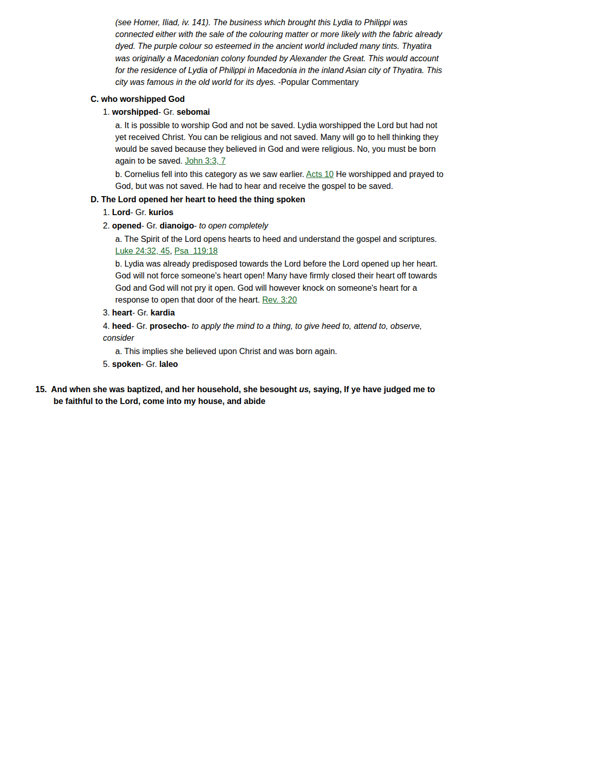(see Homer, Iliad, iv. 141). The business which brought this Lydia to Philippi was connected either with the sale of the colouring matter or more likely with the fabric already dyed. The purple colour so esteemed in the ancient world included many tints. Thyatira was originally a Macedonian colony founded by Alexander the Great. This would account for the residence of Lydia of Philippi in Macedonia in the inland Asian city of Thyatira. This city was famous in the old world for its dyes. -Popular Commentary
C. who worshipped God
1. worshipped- Gr. sebomai
a. It is possible to worship God and not be saved. Lydia worshipped the Lord but had not yet received Christ. You can be religious and not saved. Many will go to hell thinking they would be saved because they believed in God and were religious. No, you must be born again to be saved. John 3:3, 7
b. Cornelius fell into this category as we saw earlier. Acts 10 He worshipped and prayed to God, but was not saved. He had to hear and receive the gospel to be saved.
D. The Lord opened her heart to heed the thing spoken
1. Lord- Gr. kurios
2. opened- Gr. dianoigo- to open completely
a. The Spirit of the Lord opens hearts to heed and understand the gospel and scriptures. Luke 24:32, 45, Psa 119:18
b. Lydia was already predisposed towards the Lord before the Lord opened up her heart. God will not force someone's heart open! Many have firmly closed their heart off towards God and God will not pry it open. God will however knock on someone's heart for a response to open that door of the heart. Rev. 3:20
3. heart- Gr. kardia
4. heed- Gr. prosecho- to apply the mind to a thing, to give heed to, attend to, observe, consider
a. This implies she believed upon Christ and was born again.
5. spoken- Gr. laleo
15. And when she was baptized, and her household, she besought us, saying, If ye have judged me to be faithful to the Lord, come into my house, and abide